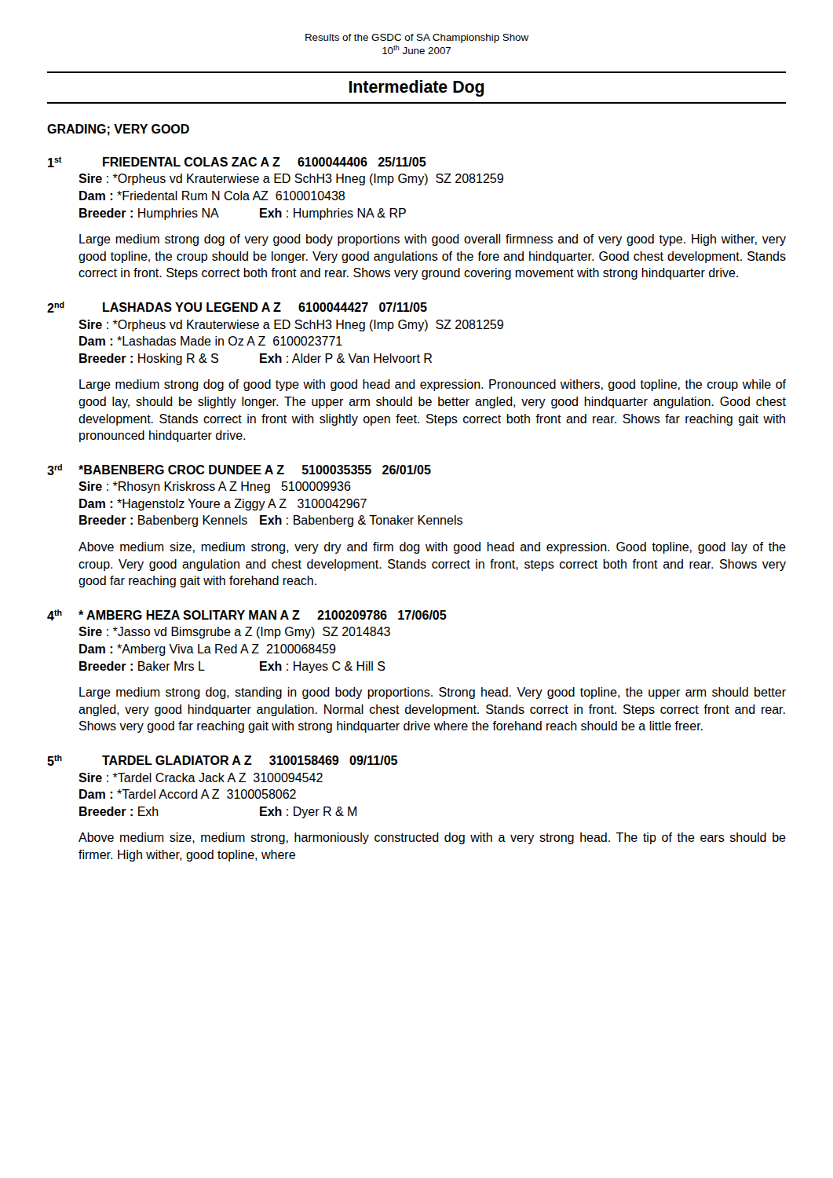Results of the GSDC of SA Championship Show
10th June 2007
Intermediate Dog
GRADING; VERY GOOD
1st
FRIEDENTAL COLAS ZAC A Z 6100044406 25/11/05 Sire : *Orpheus vd Krauterwiese a ED SchH3 Hneg (Imp Gmy) SZ 2081259 Dam : *Friedental Rum N Cola AZ 6100010438 Breeder : Humphries NA Exh : Humphries NA & RP
Large medium strong dog of very good body proportions with good overall firmness and of very good type. High wither, very good topline, the croup should be longer. Very good angulations of the fore and hindquarter. Good chest development. Stands correct in front. Steps correct both front and rear. Shows very ground covering movement with strong hindquarter drive.
2nd
LASHADAS YOU LEGEND A Z 6100044427 07/11/05 Sire : *Orpheus vd Krauterwiese a ED SchH3 Hneg (Imp Gmy) SZ 2081259 Dam : *Lashadas Made in Oz A Z 6100023771 Breeder : Hosking R & S Exh : Alder P & Van Helvoort R
Large medium strong dog of good type with good head and expression. Pronounced withers, good topline, the croup while of good lay, should be slightly longer. The upper arm should be better angled, very good hindquarter angulation. Good chest development. Stands correct in front with slightly open feet. Steps correct both front and rear. Shows far reaching gait with pronounced hindquarter drive.
3rd
*BABENBERG CROC DUNDEE A Z 5100035355 26/01/05 Sire : *Rhosyn Kriskross A Z Hneg 5100009936 Dam : *Hagenstolz Youre a Ziggy A Z 3100042967 Breeder : Babenberg Kennels Exh : Babenberg & Tonaker Kennels
Above medium size, medium strong, very dry and firm dog with good head and expression. Good topline, good lay of the croup. Very good angulation and chest development. Stands correct in front, steps correct both front and rear. Shows very good far reaching gait with forehand reach.
4th
* AMBERG HEZA SOLITARY MAN A Z 2100209786 17/06/05 Sire : *Jasso vd Bimsgrube a Z (Imp Gmy) SZ 2014843 Dam : *Amberg Viva La Red A Z 2100068459 Breeder : Baker Mrs L Exh : Hayes C & Hill S
Large medium strong dog, standing in good body proportions. Strong head. Very good topline, the upper arm should better angled, very good hindquarter angulation. Normal chest development. Stands correct in front. Steps correct front and rear. Shows very good far reaching gait with strong hindquarter drive where the forehand reach should be a little freer.
5th
TARDEL GLADIATOR A Z 3100158469 09/11/05 Sire : *Tardel Cracka Jack A Z 3100094542 Dam : *Tardel Accord A Z 3100058062 Breeder : Exh Exh : Dyer R & M
Above medium size, medium strong, harmoniously constructed dog with a very strong head. The tip of the ears should be firmer. High wither, good topline, where